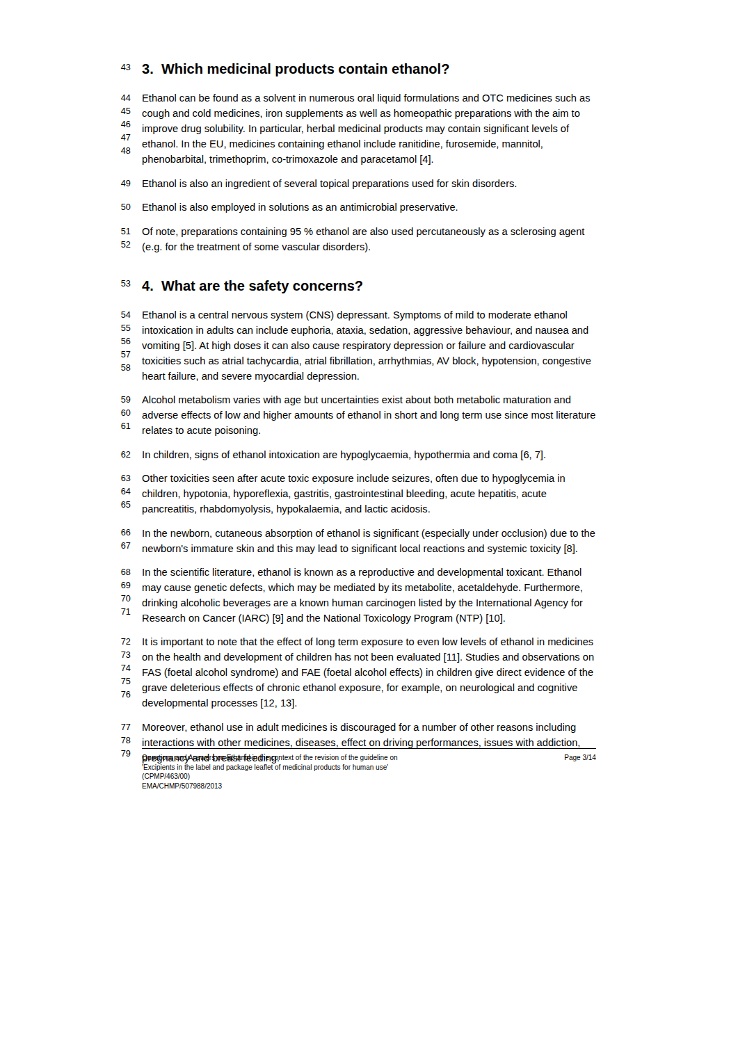43
3. Which medicinal products contain ethanol?
44 45 46 47 48
Ethanol can be found as a solvent in numerous oral liquid formulations and OTC medicines such as cough and cold medicines, iron supplements as well as homeopathic preparations with the aim to improve drug solubility. In particular, herbal medicinal products may contain significant levels of ethanol. In the EU, medicines containing ethanol include ranitidine, furosemide, mannitol, phenobarbital, trimethoprim, co-trimoxazole and paracetamol [4].
49
Ethanol is also an ingredient of several topical preparations used for skin disorders.
50
Ethanol is also employed in solutions as an antimicrobial preservative.
51 52
Of note, preparations containing 95 % ethanol are also used percutaneously as a sclerosing agent (e.g. for the treatment of some vascular disorders).
53
4. What are the safety concerns?
54 55 56 57 58
Ethanol is a central nervous system (CNS) depressant. Symptoms of mild to moderate ethanol intoxication in adults can include euphoria, ataxia, sedation, aggressive behaviour, and nausea and vomiting [5]. At high doses it can also cause respiratory depression or failure and cardiovascular toxicities such as atrial tachycardia, atrial fibrillation, arrhythmias, AV block, hypotension, congestive heart failure, and severe myocardial depression.
59 60 61
Alcohol metabolism varies with age but uncertainties exist about both metabolic maturation and adverse effects of low and higher amounts of ethanol in short and long term use since most literature relates to acute poisoning.
62
In children, signs of ethanol intoxication are hypoglycaemia, hypothermia and coma [6, 7].
63 64 65
Other toxicities seen after acute toxic exposure include seizures, often due to hypoglycemia in children, hypotonia, hyporeflexia, gastritis, gastrointestinal bleeding, acute hepatitis, acute pancreatitis, rhabdomyolysis, hypokalaemia, and lactic acidosis.
66 67
In the newborn, cutaneous absorption of ethanol is significant (especially under occlusion) due to the newborn's immature skin and this may lead to significant local reactions and systemic toxicity [8].
68 69 70 71
In the scientific literature, ethanol is known as a reproductive and developmental toxicant. Ethanol may cause genetic defects, which may be mediated by its metabolite, acetaldehyde. Furthermore, drinking alcoholic beverages are a known human carcinogen listed by the International Agency for Research on Cancer (IARC) [9] and the National Toxicology Program (NTP) [10].
72 73 74 75 76
It is important to note that the effect of long term exposure to even low levels of ethanol in medicines on the health and development of children has not been evaluated [11]. Studies and observations on FAS (foetal alcohol syndrome) and FAE (foetal alcohol effects) in children give direct evidence of the grave deleterious effects of chronic ethanol exposure, for example, on neurological and cognitive developmental processes [12, 13].
77 78 79
Moreover, ethanol use in adult medicines is discouraged for a number of other reasons including interactions with other medicines, diseases, effect on driving performances, issues with addiction, pregnancy and breast feeding.
Page 3/14
Questions and Answers on Ethanol in the context of the revision of the guideline on
'Excipients in the label and package leaflet of medicinal products for human use'
(CPMP/463/00)
EMA/CHMP/507988/2013